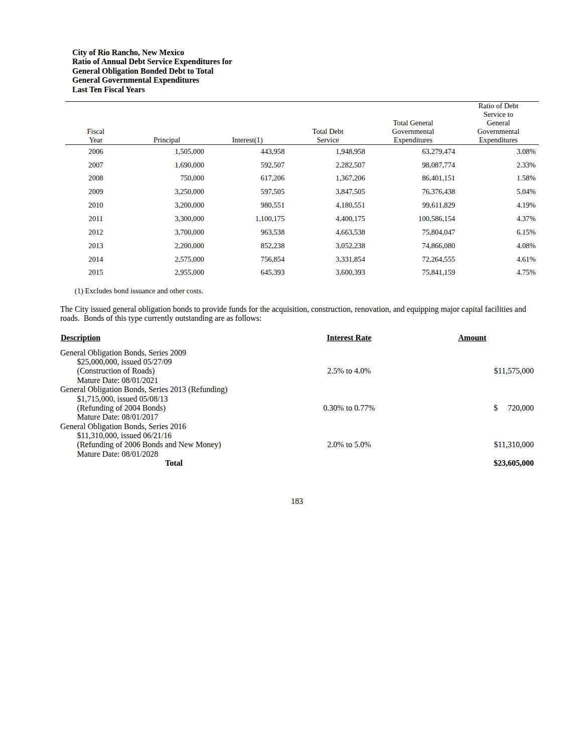City of Rio Rancho, New Mexico
Ratio of Annual Debt Service Expenditures for
General Obligation Bonded Debt to Total
General Governmental Expenditures
Last Ten Fiscal Years
| | | | | | Ratio of Debt |
| --- | --- | --- | --- | --- | --- |
| | | | | | Service to |
| | | | | Total General | General |
| Fiscal | | | Total Debt | Governmental | Governmental |
| Year | Principal | Interest(1) | Service | Expenditures | Expenditures |
| 2006 | 1,505,000 | 443,958 | 1,948,958 | 63,279,474 | 3.08% |
| 2007 | 1,690,000 | 592,507 | 2,282,507 | 98,087,774 | 2.33% |
| 2008 | 750,000 | 617,206 | 1,367,206 | 86,401,151 | 1.58% |
| 2009 | 3,250,000 | 597,505 | 3,847,505 | 76,376,438 | 5.04% |
| 2010 | 3,200,000 | 980,551 | 4,180,551 | 99,611,829 | 4.19% |
| 2011 | 3,300,000 | 1,100,175 | 4,400,175 | 100,586,154 | 4.37% |
| 2012 | 3,700,000 | 963,538 | 4,663,538 | 75,804,047 | 6.15% |
| 2013 | 2,200,000 | 852,238 | 3,052,238 | 74,866,080 | 4.08% |
| 2014 | 2,575,000 | 756,854 | 3,331,854 | 72,264,555 | 4.61% |
| 2015 | 2,955,000 | 645,393 | 3,600,393 | 75,841,159 | 4.75% |
(1) Excludes bond issuance and other costs.
The City issued general obligation bonds to provide funds for the acquisition, construction, renovation, and equipping major capital facilities and roads. Bonds of this type currently outstanding are as follows:
| Description | Interest Rate | Amount |
| --- | --- | --- |
| General Obligation Bonds, Series 2009 | | |
| $25,000,000, issued 05/27/09 | | |
| (Construction of Roads) | 2.5% to 4.0% | $11,575,000 |
| Mature Date: 08/01/2021 | | |
| General Obligation Bonds, Series 2013 (Refunding) | | |
| $1,715,000, issued 05/08/13 | | |
| (Refunding of 2004 Bonds) | 0.30% to 0.77% | $ 720,000 |
| Mature Date: 08/01/2017 | | |
| General Obligation Bonds, Series 2016 | | |
| $11,310,000, issued 06/21/16 | | |
| (Refunding of 2006 Bonds and New Money) | 2.0% to 5.0% | $11,310,000 |
| Mature Date: 08/01/2028 | | |
| Total | | $23,605,000 |
183